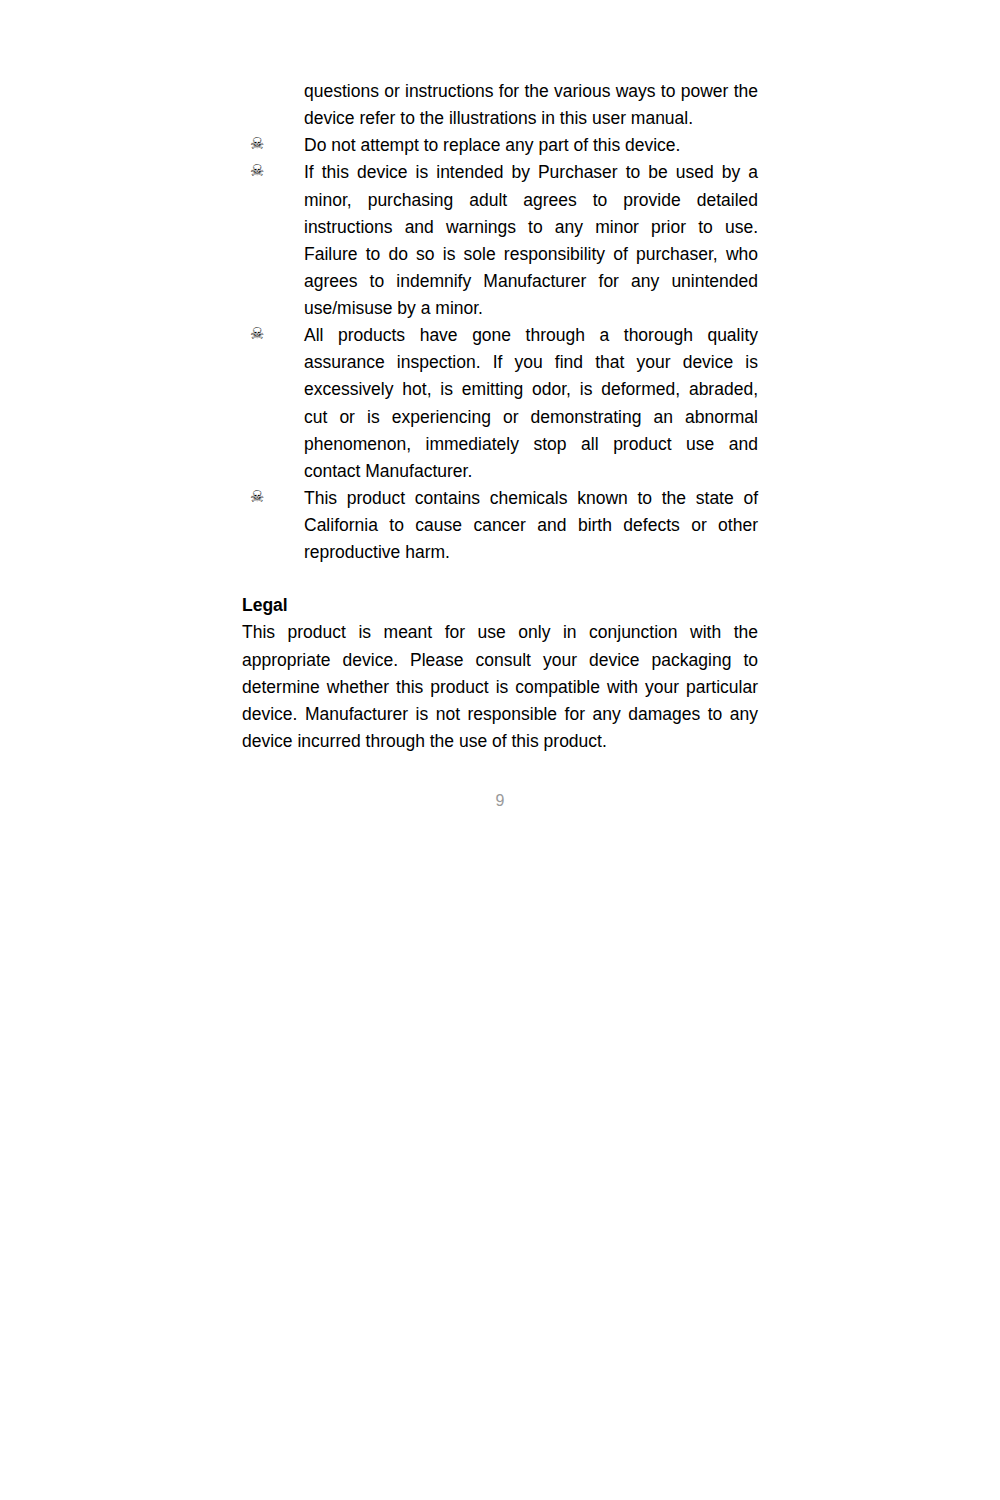questions or instructions for the various ways to power the device refer to the illustrations in this user manual.
☠Do not attempt to replace any part of this device.
☠If this device is intended by Purchaser to be used by a minor, purchasing adult agrees to provide detailed instructions and warnings to any minor prior to use. Failure to do so is sole responsibility of purchaser, who agrees to indemnify Manufacturer for any unintended use/misuse by a minor.
☠All products have gone through a thorough quality assurance inspection. If you find that your device is excessively hot, is emitting odor, is deformed, abraded, cut or is experiencing or demonstrating an abnormal phenomenon, immediately stop all product use and contact Manufacturer.
☠This product contains chemicals known to the state of California to cause cancer and birth defects or other reproductive harm.
Legal
This product is meant for use only in conjunction with the appropriate device. Please consult your device packaging to determine whether this product is compatible with your particular device. Manufacturer is not responsible for any damages to any device incurred through the use of this product.
9